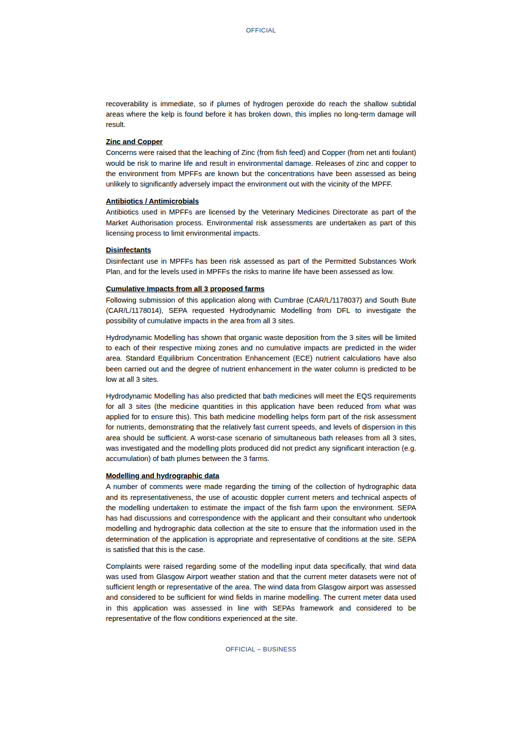OFFICIAL
recoverability is immediate, so if plumes of hydrogen peroxide do reach the shallow subtidal areas where the kelp is found before it has broken down, this implies no long-term damage will result.
Zinc and Copper
Concerns were raised that the leaching of Zinc (from fish feed) and Copper (from net anti foulant) would be risk to marine life and result in environmental damage. Releases of zinc and copper to the environment from MPFFs are known but the concentrations have been assessed as being unlikely to significantly adversely impact the environment out with the vicinity of the MPFF.
Antibiotics / Antimicrobials
Antibiotics used in MPFFs are licensed by the Veterinary Medicines Directorate as part of the Market Authorisation process. Environmental risk assessments are undertaken as part of this licensing process to limit environmental impacts.
Disinfectants
Disinfectant use in MPFFs has been risk assessed as part of the Permitted Substances Work Plan, and for the levels used in MPFFs the risks to marine life have been assessed as low.
Cumulative Impacts from all 3 proposed farms
Following submission of this application along with Cumbrae (CAR/L/1178037) and South Bute (CAR/L/1178014), SEPA requested Hydrodynamic Modelling from DFL to investigate the possibility of cumulative impacts in the area from all 3 sites.
Hydrodynamic Modelling has shown that organic waste deposition from the 3 sites will be limited to each of their respective mixing zones and no cumulative impacts are predicted in the wider area. Standard Equilibrium Concentration Enhancement (ECE) nutrient calculations have also been carried out and the degree of nutrient enhancement in the water column is predicted to be low at all 3 sites.
Hydrodynamic Modelling has also predicted that bath medicines will meet the EQS requirements for all 3 sites (the medicine quantities in this application have been reduced from what was applied for to ensure this). This bath medicine modelling helps form part of the risk assessment for nutrients, demonstrating that the relatively fast current speeds, and levels of dispersion in this area should be sufficient. A worst-case scenario of simultaneous bath releases from all 3 sites, was investigated and the modelling plots produced did not predict any significant interaction (e.g. accumulation) of bath plumes between the 3 farms.
Modelling and hydrographic data
A number of comments were made regarding the timing of the collection of hydrographic data and its representativeness, the use of acoustic doppler current meters and technical aspects of the modelling undertaken to estimate the impact of the fish farm upon the environment. SEPA has had discussions and correspondence with the applicant and their consultant who undertook modelling and hydrographic data collection at the site to ensure that the information used in the determination of the application is appropriate and representative of conditions at the site. SEPA is satisfied that this is the case.
Complaints were raised regarding some of the modelling input data specifically, that wind data was used from Glasgow Airport weather station and that the current meter datasets were not of sufficient length or representative of the area. The wind data from Glasgow airport was assessed and considered to be sufficient for wind fields in marine modelling. The current meter data used in this application was assessed in line with SEPAs framework and considered to be representative of the flow conditions experienced at the site.
OFFICIAL – BUSINESS